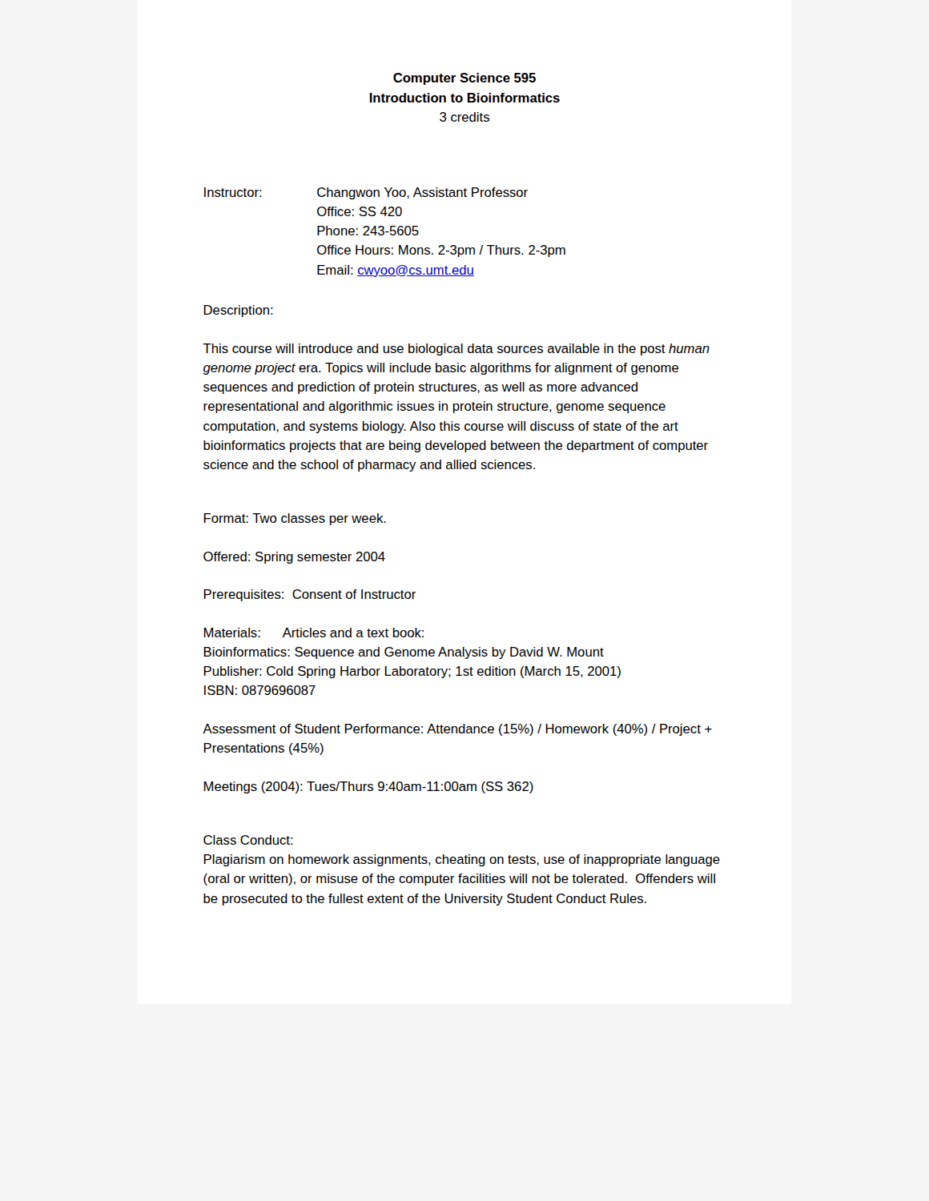Computer Science 595
Introduction to Bioinformatics
3 credits
Instructor:
Changwon Yoo, Assistant Professor
Office: SS 420
Phone: 243-5605
Office Hours: Mons. 2-3pm / Thurs. 2-3pm
Email: cwyoo@cs.umt.edu
Description:
This course will introduce and use biological data sources available in the post human genome project era. Topics will include basic algorithms for alignment of genome sequences and prediction of protein structures, as well as more advanced representational and algorithmic issues in protein structure, genome sequence computation, and systems biology. Also this course will discuss of state of the art bioinformatics projects that are being developed between the department of computer science and the school of pharmacy and allied sciences.
Format: Two classes per week.
Offered: Spring semester 2004
Prerequisites: Consent of Instructor
Materials: Articles and a text book:
Bioinformatics: Sequence and Genome Analysis by David W. Mount
Publisher: Cold Spring Harbor Laboratory; 1st edition (March 15, 2001)
ISBN: 0879696087
Assessment of Student Performance: Attendance (15%) / Homework (40%) / Project + Presentations (45%)
Meetings (2004): Tues/Thurs 9:40am-11:00am (SS 362)
Class Conduct:
Plagiarism on homework assignments, cheating on tests, use of inappropriate language (oral or written), or misuse of the computer facilities will not be tolerated. Offenders will be prosecuted to the fullest extent of the University Student Conduct Rules.